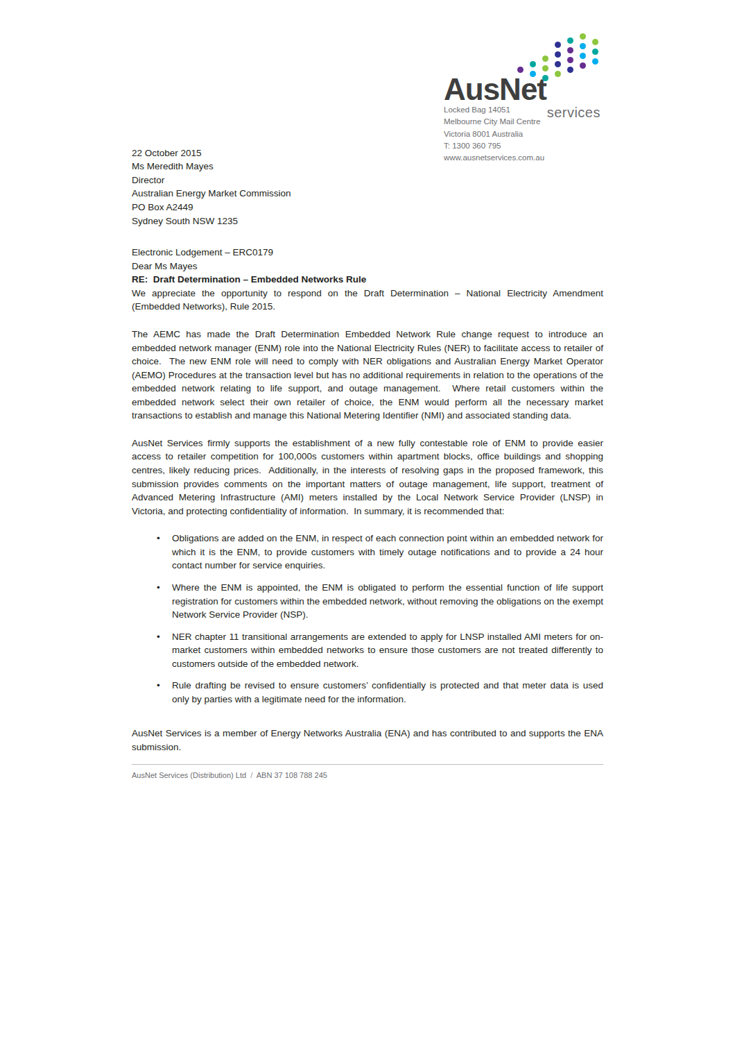AusNet
services
Locked Bag 14051
Melbourne City Mail Centre
Victoria 8001 Australia
T: 1300 360 795
www.ausnetservices.com.au
22 October 2015
Ms Meredith Mayes
Director
Australian Energy Market Commission
PO Box A2449
Sydney South NSW 1235
Electronic Lodgement – ERC0179
Dear Ms Mayes
RE: Draft Determination – Embedded Networks Rule
We appreciate the opportunity to respond on the Draft Determination – National Electricity Amendment (Embedded Networks), Rule 2015.
The AEMC has made the Draft Determination Embedded Network Rule change request to introduce an embedded network manager (ENM) role into the National Electricity Rules (NER) to facilitate access to retailer of choice. The new ENM role will need to comply with NER obligations and Australian Energy Market Operator (AEMO) Procedures at the transaction level but has no additional requirements in relation to the operations of the embedded network relating to life support, and outage management. Where retail customers within the embedded network select their own retailer of choice, the ENM would perform all the necessary market transactions to establish and manage this National Metering Identifier (NMI) and associated standing data.
AusNet Services firmly supports the establishment of a new fully contestable role of ENM to provide easier access to retailer competition for 100,000s customers within apartment blocks, office buildings and shopping centres, likely reducing prices. Additionally, in the interests of resolving gaps in the proposed framework, this submission provides comments on the important matters of outage management, life support, treatment of Advanced Metering Infrastructure (AMI) meters installed by the Local Network Service Provider (LNSP) in Victoria, and protecting confidentiality of information. In summary, it is recommended that:
Obligations are added on the ENM, in respect of each connection point within an embedded network for which it is the ENM, to provide customers with timely outage notifications and to provide a 24 hour contact number for service enquiries.
Where the ENM is appointed, the ENM is obligated to perform the essential function of life support registration for customers within the embedded network, without removing the obligations on the exempt Network Service Provider (NSP).
NER chapter 11 transitional arrangements are extended to apply for LNSP installed AMI meters for on-market customers within embedded networks to ensure those customers are not treated differently to customers outside of the embedded network.
Rule drafting be revised to ensure customers’ confidentially is protected and that meter data is used only by parties with a legitimate need for the information.
AusNet Services is a member of Energy Networks Australia (ENA) and has contributed to and supports the ENA submission.
AusNet Services (Distribution) Ltd / ABN 37 108 788 245